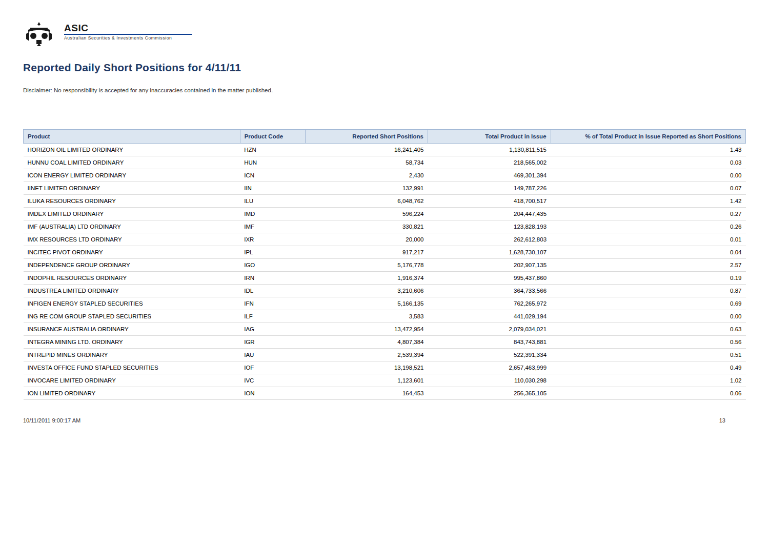ASIC
Australian Securities & Investments Commission
Reported Daily Short Positions for 4/11/11
Disclaimer: No responsibility is accepted for any inaccuracies contained in the matter published.
| Product | Product Code | Reported Short Positions | Total Product in Issue | % of Total Product in Issue Reported as Short Positions |
| --- | --- | --- | --- | --- |
| HORIZON OIL LIMITED ORDINARY | HZN | 16,241,405 | 1,130,811,515 | 1.43 |
| HUNNU COAL LIMITED ORDINARY | HUN | 58,734 | 218,565,002 | 0.03 |
| ICON ENERGY LIMITED ORDINARY | ICN | 2,430 | 469,301,394 | 0.00 |
| IINET LIMITED ORDINARY | IIN | 132,991 | 149,787,226 | 0.07 |
| ILUKA RESOURCES ORDINARY | ILU | 6,048,762 | 418,700,517 | 1.42 |
| IMDEX LIMITED ORDINARY | IMD | 596,224 | 204,447,435 | 0.27 |
| IMF (AUSTRALIA) LTD ORDINARY | IMF | 330,821 | 123,828,193 | 0.26 |
| IMX RESOURCES LTD ORDINARY | IXR | 20,000 | 262,612,803 | 0.01 |
| INCITEC PIVOT ORDINARY | IPL | 917,217 | 1,628,730,107 | 0.04 |
| INDEPENDENCE GROUP ORDINARY | IGO | 5,176,778 | 202,907,135 | 2.57 |
| INDOPHIL RESOURCES ORDINARY | IRN | 1,916,374 | 995,437,860 | 0.19 |
| INDUSTREA LIMITED ORDINARY | IDL | 3,210,606 | 364,733,566 | 0.87 |
| INFIGEN ENERGY STAPLED SECURITIES | IFN | 5,166,135 | 762,265,972 | 0.69 |
| ING RE COM GROUP STAPLED SECURITIES | ILF | 3,583 | 441,029,194 | 0.00 |
| INSURANCE AUSTRALIA ORDINARY | IAG | 13,472,954 | 2,079,034,021 | 0.63 |
| INTEGRA MINING LTD. ORDINARY | IGR | 4,807,384 | 843,743,881 | 0.56 |
| INTREPID MINES ORDINARY | IAU | 2,539,394 | 522,391,334 | 0.51 |
| INVESTA OFFICE FUND STAPLED SECURITIES | IOF | 13,198,521 | 2,657,463,999 | 0.49 |
| INVOCARE LIMITED ORDINARY | IVC | 1,123,601 | 110,030,298 | 1.02 |
| ION LIMITED ORDINARY | ION | 164,453 | 256,365,105 | 0.06 |
10/11/2011 9:00:17 AM
13